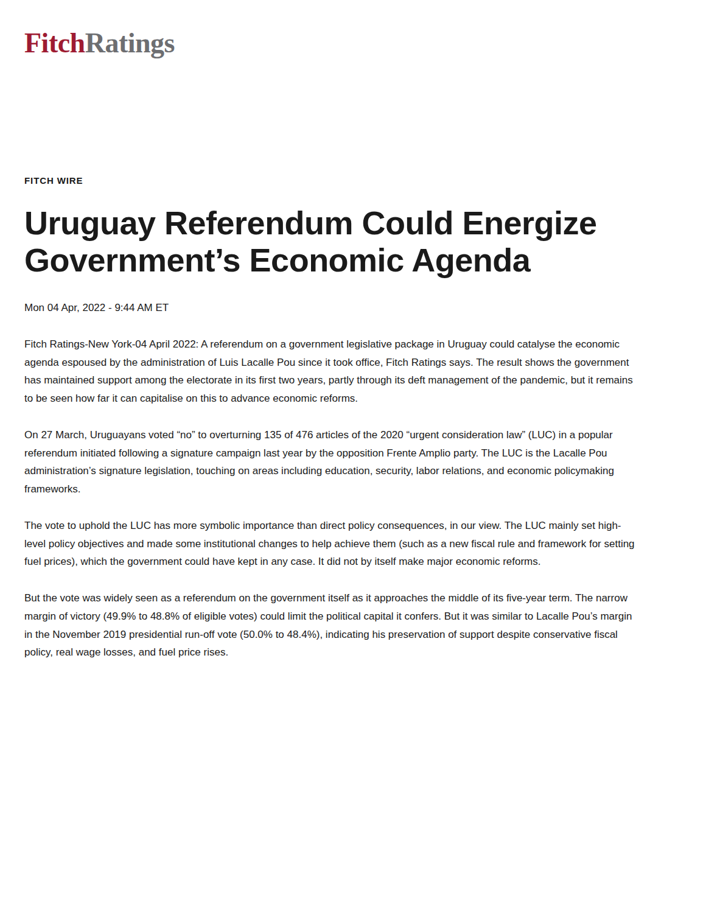Fitch Ratings
Fitch Wire
Uruguay Referendum Could Energize Government’s Economic Agenda
Mon 04 Apr, 2022 - 9:44 AM ET
Fitch Ratings-New York-04 April 2022: A referendum on a government legislative package in Uruguay could catalyse the economic agenda espoused by the administration of Luis Lacalle Pou since it took office, Fitch Ratings says. The result shows the government has maintained support among the electorate in its first two years, partly through its deft management of the pandemic, but it remains to be seen how far it can capitalise on this to advance economic reforms.
On 27 March, Uruguayans voted “no” to overturning 135 of 476 articles of the 2020 “urgent consideration law” (LUC) in a popular referendum initiated following a signature campaign last year by the opposition Frente Amplio party. The LUC is the Lacalle Pou administration’s signature legislation, touching on areas including education, security, labor relations, and economic policymaking frameworks.
The vote to uphold the LUC has more symbolic importance than direct policy consequences, in our view. The LUC mainly set high-level policy objectives and made some institutional changes to help achieve them (such as a new fiscal rule and framework for setting fuel prices), which the government could have kept in any case. It did not by itself make major economic reforms.
But the vote was widely seen as a referendum on the government itself as it approaches the middle of its five-year term. The narrow margin of victory (49.9% to 48.8% of eligible votes) could limit the political capital it confers. But it was similar to Lacalle Pou’s margin in the November 2019 presidential run-off vote (50.0% to 48.4%), indicating his preservation of support despite conservative fiscal policy, real wage losses, and fuel price rises.